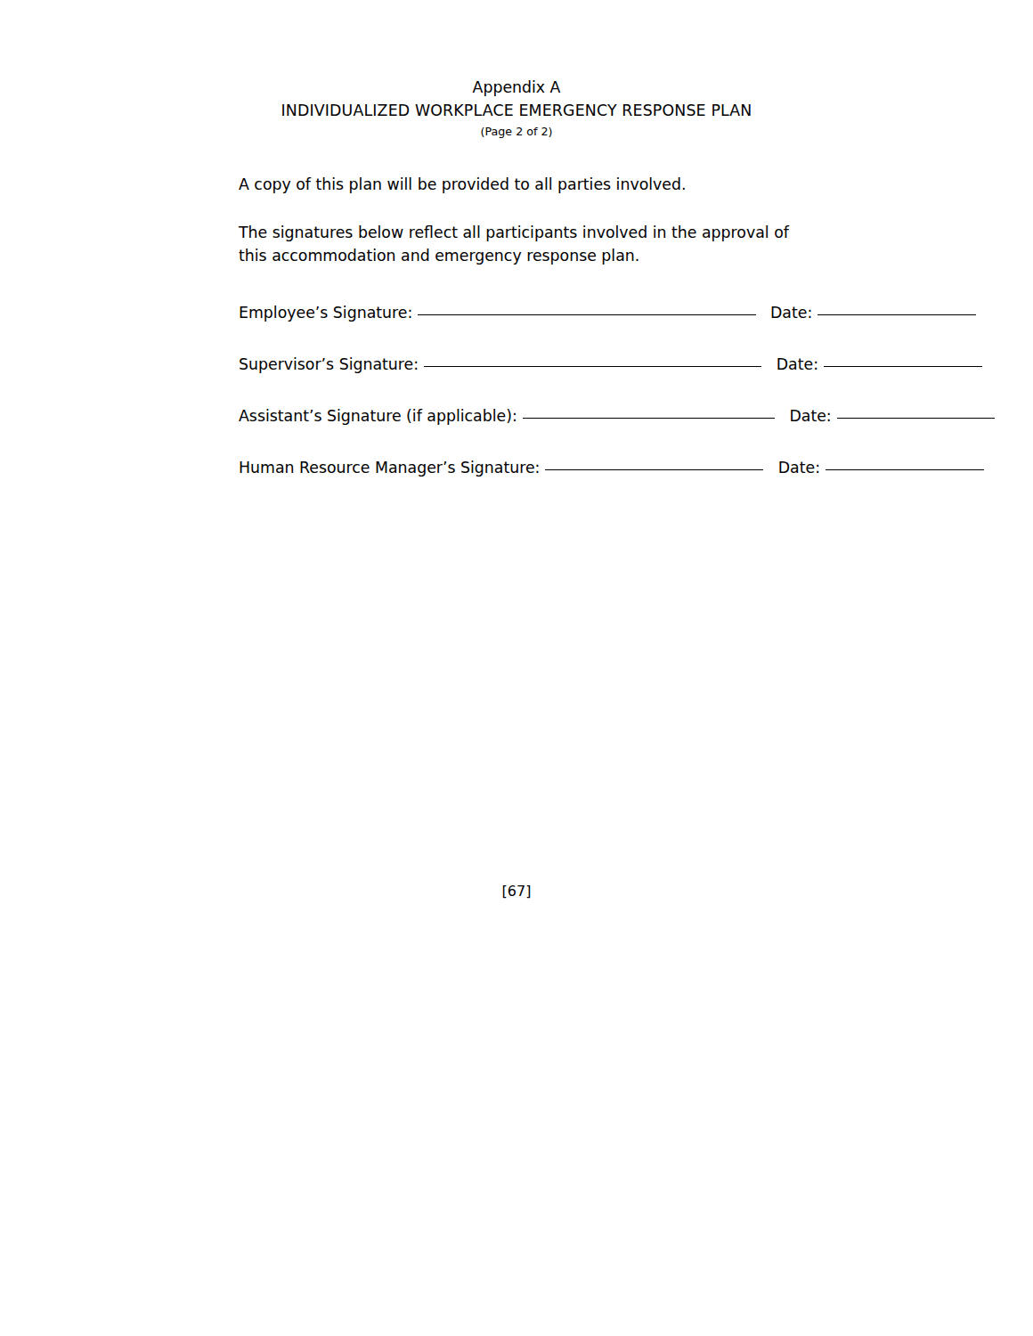Appendix A
INDIVIDUALIZED WORKPLACE EMERGENCY RESPONSE PLAN
(Page 2 of 2)
A copy of this plan will be provided to all parties involved.
The signatures below reflect all participants involved in the approval of this accommodation and emergency response plan.
Employee’s Signature: Date:
Supervisor’s Signature: Date:
Assistant’s Signature (if applicable): Date:
Human Resource Manager’s Signature: Date:
[67]